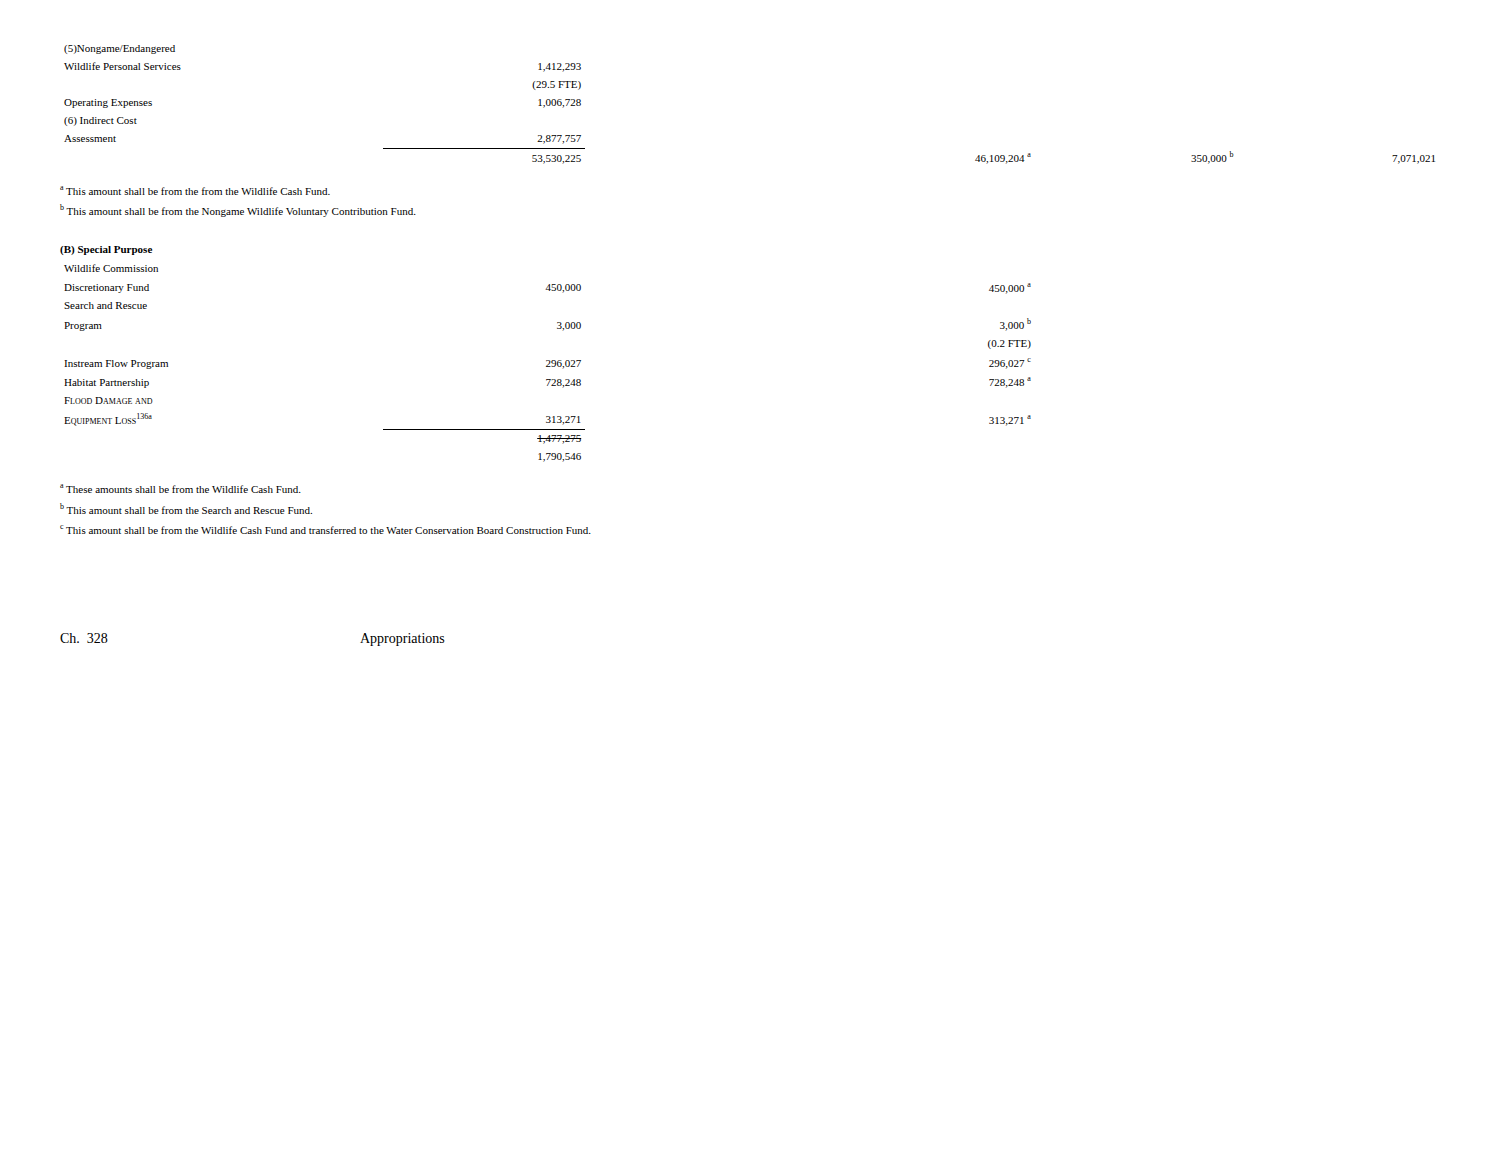| (5)Nongame/Endangered | | | | | |
| Wildlife Personal Services | 1,412,293 | | | | |
| | (29.5 FTE) | | | | |
| Operating Expenses | 1,006,728 | | | | |
| (6) Indirect Cost | | | | | |
| Assessment | 2,877,757 | | | | |
| | 53,530,225 | | 46,109,204 a | 350,000 b | 7,071,021 |
a This amount shall be from the from the Wildlife Cash Fund.
b This amount shall be from the Nongame Wildlife Voluntary Contribution Fund.
(B) Special Purpose
| Wildlife Commission | | | | | |
| Discretionary Fund | 450,000 | | 450,000 a | | |
| Search and Rescue | | | | | |
| Program | 3,000 | | 3,000 b | | |
| | | | (0.2 FTE) | | |
| Instream Flow Program | 296,027 | | 296,027 c | | |
| Habitat Partnership | 728,248 | | 728,248 a | | |
| Flood Damage and | | | | | |
| Equipment Loss 136a | 313,271 | | 313,271 a | | |
| | 1,477,275 | | | | |
| | 1,790,546 | | | | |
a These amounts shall be from the Wildlife Cash Fund.
b This amount shall be from the Search and Rescue Fund.
c This amount shall be from the Wildlife Cash Fund and transferred to the Water Conservation Board Construction Fund.
Ch. 328 Appropriations